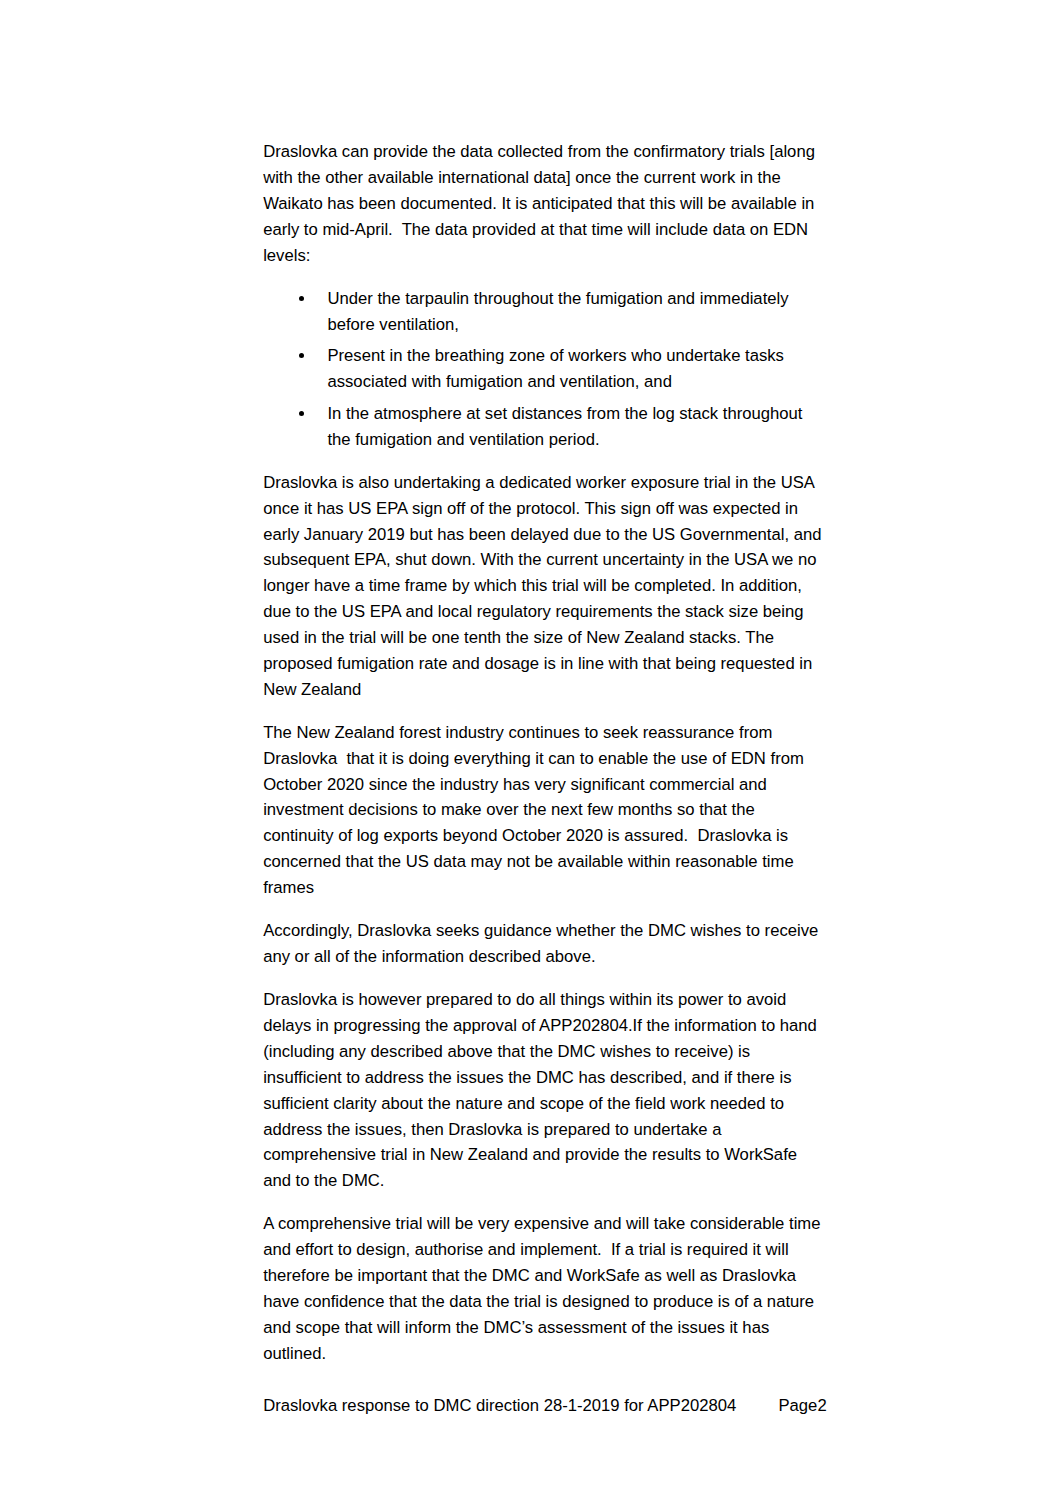Draslovka can provide the data collected from the confirmatory trials [along with the other available international data] once the current work in the Waikato has been documented. It is anticipated that this will be available in early to mid-April. The data provided at that time will include data on EDN levels:
Under the tarpaulin throughout the fumigation and immediately before ventilation,
Present in the breathing zone of workers who undertake tasks associated with fumigation and ventilation, and
In the atmosphere at set distances from the log stack throughout the fumigation and ventilation period.
Draslovka is also undertaking a dedicated worker exposure trial in the USA once it has US EPA sign off of the protocol. This sign off was expected in early January 2019 but has been delayed due to the US Governmental, and subsequent EPA, shut down. With the current uncertainty in the USA we no longer have a time frame by which this trial will be completed. In addition, due to the US EPA and local regulatory requirements the stack size being used in the trial will be one tenth the size of New Zealand stacks. The proposed fumigation rate and dosage is in line with that being requested in New Zealand
The New Zealand forest industry continues to seek reassurance from Draslovka that it is doing everything it can to enable the use of EDN from October 2020 since the industry has very significant commercial and investment decisions to make over the next few months so that the continuity of log exports beyond October 2020 is assured. Draslovka is concerned that the US data may not be available within reasonable time frames
Accordingly, Draslovka seeks guidance whether the DMC wishes to receive any or all of the information described above.
Draslovka is however prepared to do all things within its power to avoid delays in progressing the approval of APP202804.If the information to hand (including any described above that the DMC wishes to receive) is insufficient to address the issues the DMC has described, and if there is sufficient clarity about the nature and scope of the field work needed to address the issues, then Draslovka is prepared to undertake a comprehensive trial in New Zealand and provide the results to WorkSafe and to the DMC.
A comprehensive trial will be very expensive and will take considerable time and effort to design, authorise and implement. If a trial is required it will therefore be important that the DMC and WorkSafe as well as Draslovka have confidence that the data the trial is designed to produce is of a nature and scope that will inform the DMC’s assessment of the issues it has outlined.
Draslovka response to DMC direction 28-1-2019 for APP202804 Page2